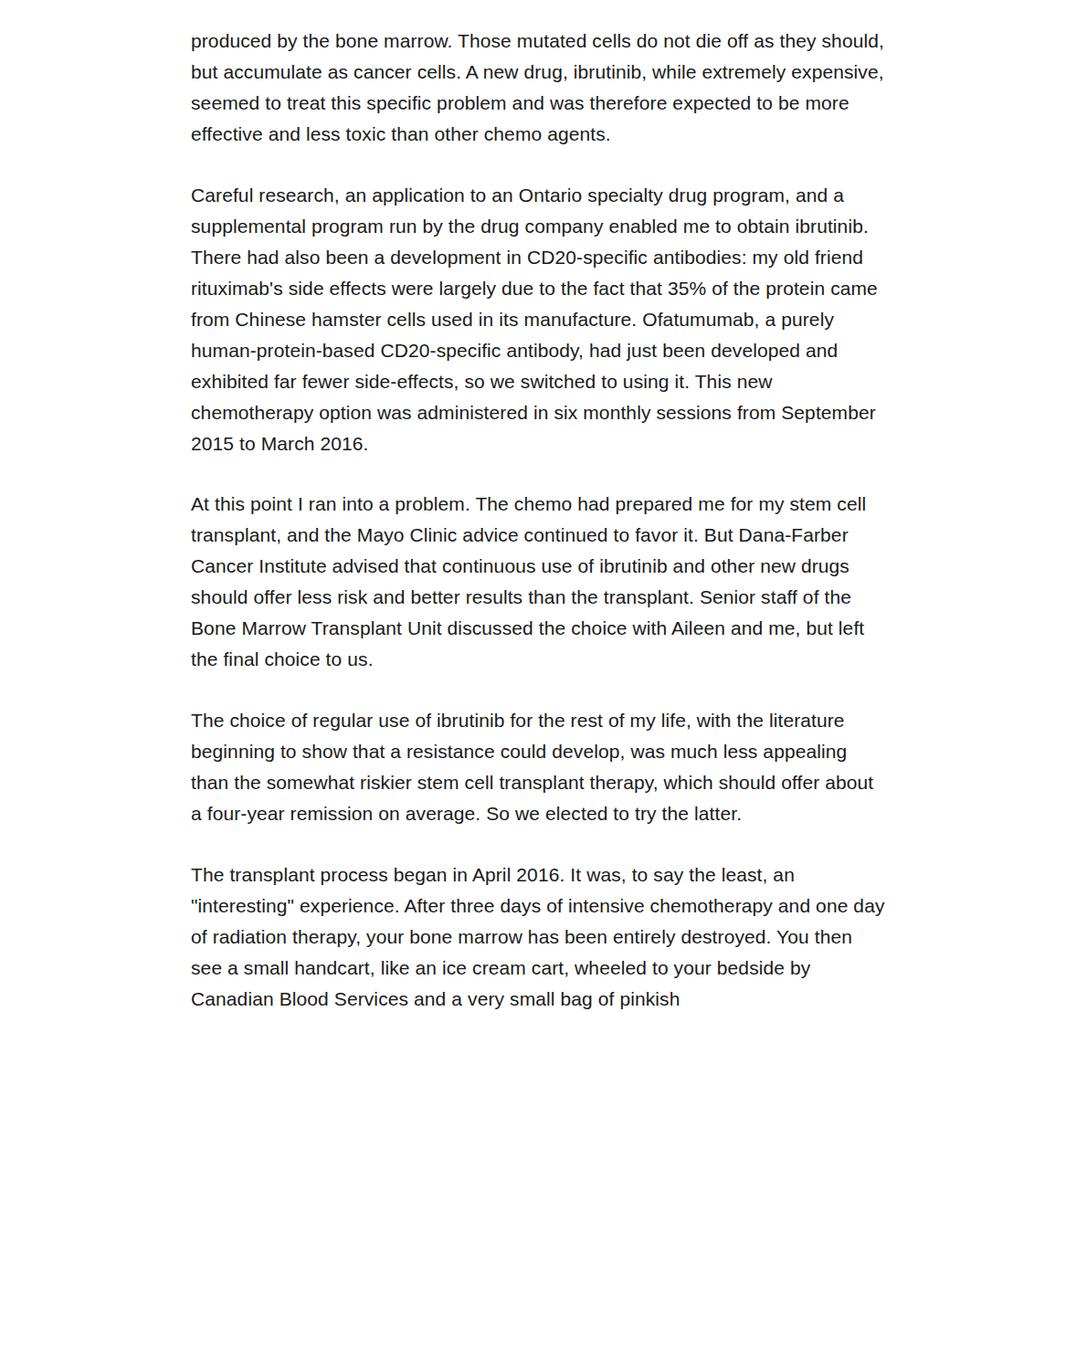produced by the bone marrow. Those mutated cells do not die off as they should, but accumulate as cancer cells. A new drug, ibrutinib, while extremely expensive, seemed to treat this specific problem and was therefore expected to be more effective and less toxic than other chemo agents.
Careful research, an application to an Ontario specialty drug program, and a supplemental program run by the drug company enabled me to obtain ibrutinib. There had also been a development in CD20-specific antibodies: my old friend rituximab's side effects were largely due to the fact that 35% of the protein came from Chinese hamster cells used in its manufacture. Ofatumumab, a purely human-protein-based CD20-specific antibody, had just been developed and exhibited far fewer side-effects, so we switched to using it. This new chemotherapy option was administered in six monthly sessions from September 2015 to March 2016.
At this point I ran into a problem. The chemo had prepared me for my stem cell transplant, and the Mayo Clinic advice continued to favor it. But Dana-Farber Cancer Institute advised that continuous use of ibrutinib and other new drugs should offer less risk and better results than the transplant. Senior staff of the Bone Marrow Transplant Unit discussed the choice with Aileen and me, but left the final choice to us.
The choice of regular use of ibrutinib for the rest of my life, with the literature beginning to show that a resistance could develop, was much less appealing than the somewhat riskier stem cell transplant therapy, which should offer about a four-year remission on average. So we elected to try the latter.
The transplant process began in April 2016. It was, to say the least, an "interesting" experience. After three days of intensive chemotherapy and one day of radiation therapy, your bone marrow has been entirely destroyed. You then see a small handcart, like an ice cream cart, wheeled to your bedside by Canadian Blood Services and a very small bag of pinkish